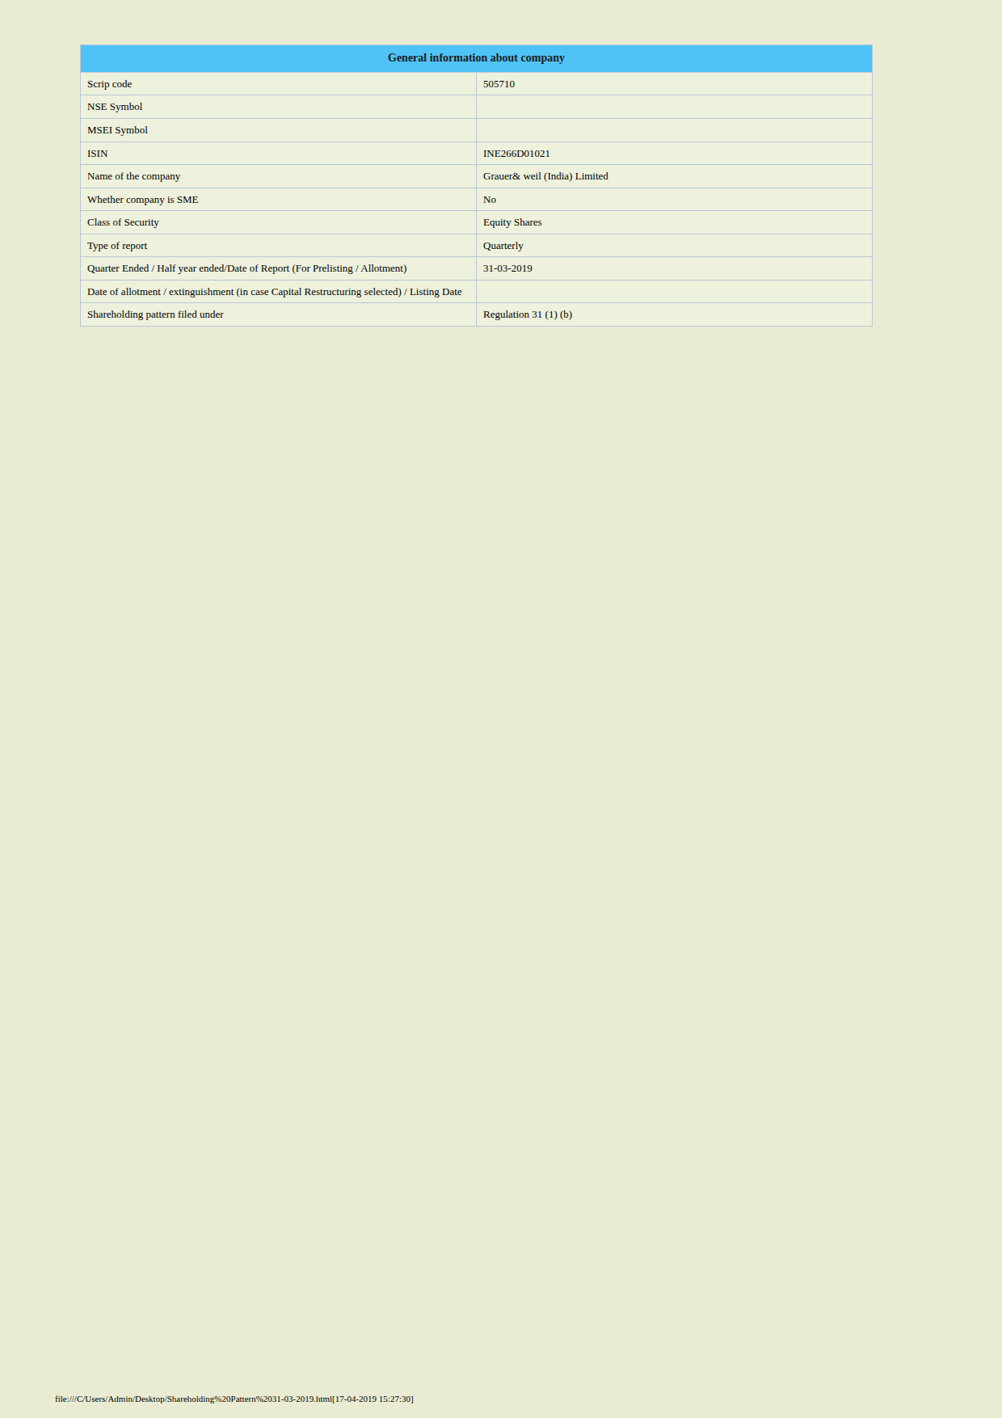| General information about company |
| --- |
| Scrip code | 505710 |
| NSE Symbol | |
| MSEI Symbol | |
| ISIN | INE266D01021 |
| Name of the company | Grauer& weil (India) Limited |
| Whether company is SME | No |
| Class of Security | Equity Shares |
| Type of report | Quarterly |
| Quarter Ended / Half year ended/Date of Report (For Prelisting / Allotment) | 31-03-2019 |
| Date of allotment / extinguishment (in case Capital Restructuring selected) / Listing Date | |
| Shareholding pattern filed under | Regulation 31 (1) (b) |
file:///C/Users/Admin/Desktop/Shareholding%20Pattern%2031-03-2019.html[17-04-2019 15:27:30]